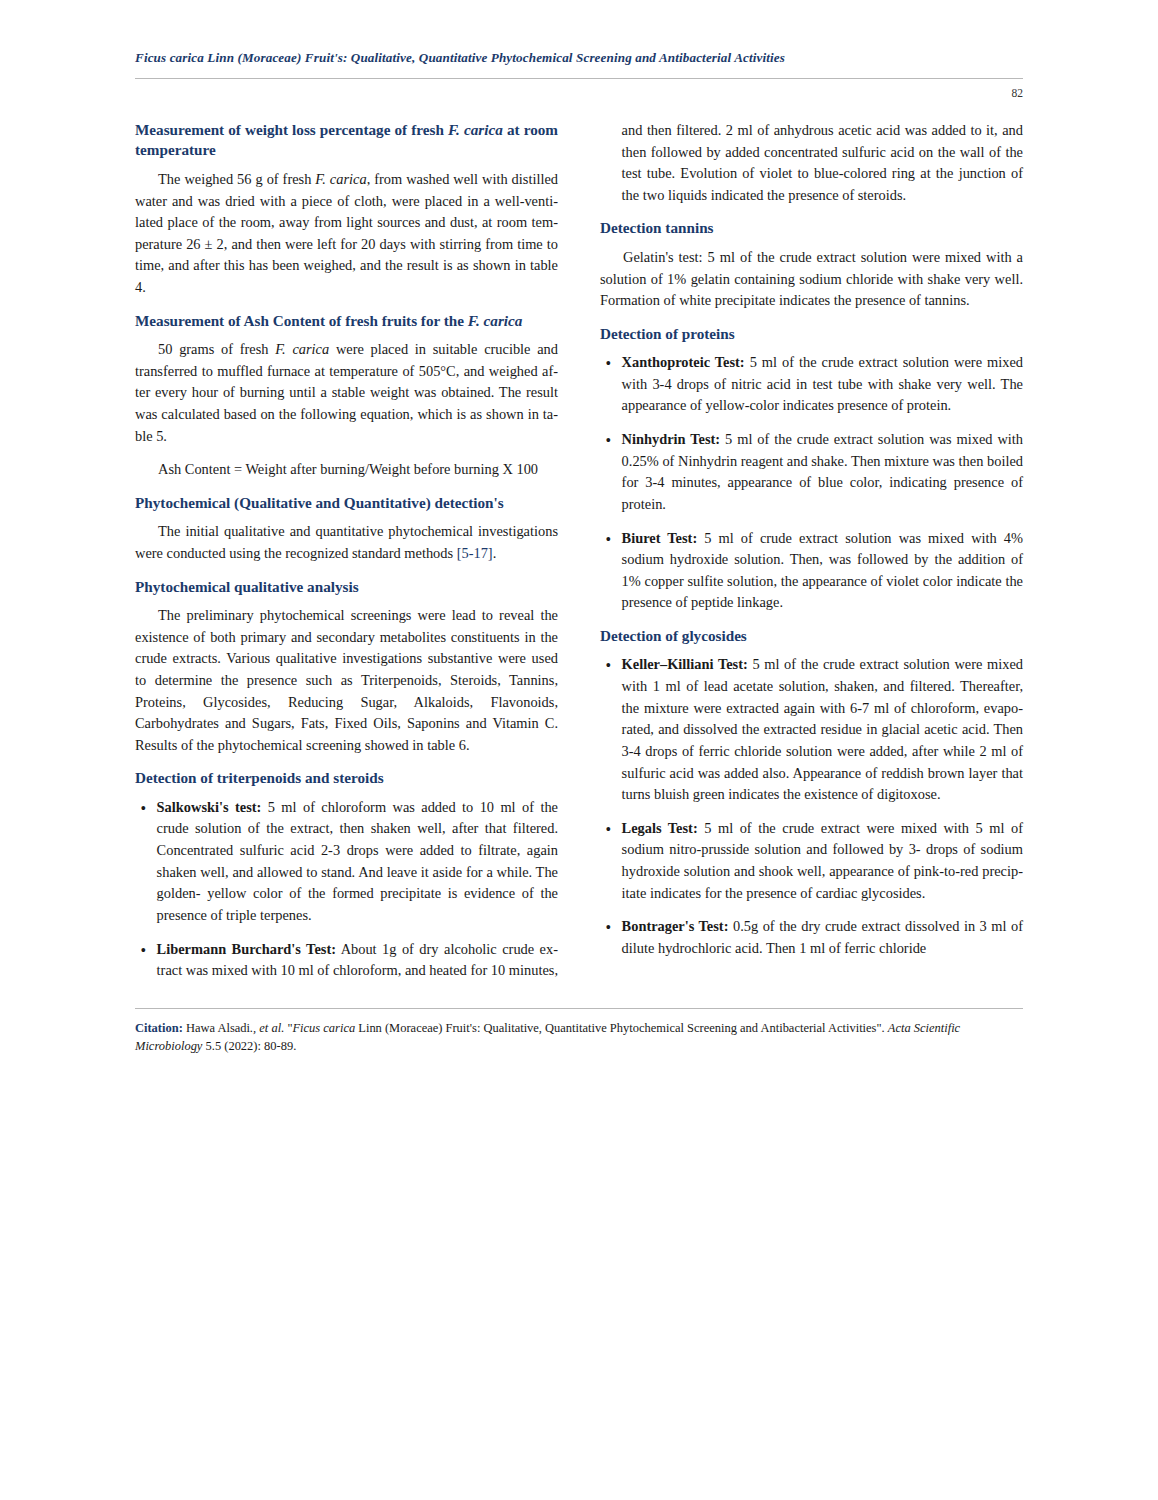Ficus carica Linn (Moraceae) Fruit's: Qualitative, Quantitative Phytochemical Screening and Antibacterial Activities
82
Measurement of weight loss percentage of fresh F. carica at room temperature
The weighed 56 g of fresh F. carica, from washed well with distilled water and was dried with a piece of cloth, were placed in a well-ventilated place of the room, away from light sources and dust, at room temperature 26 ± 2, and then were left for 20 days with stirring from time to time, and after this has been weighed, and the result is as shown in table 4.
Measurement of Ash Content of fresh fruits for the F. carica
50 grams of fresh F. carica were placed in suitable crucible and transferred to muffled furnace at temperature of 505°C, and weighed after every hour of burning until a stable weight was obtained. The result was calculated based on the following equation, which is as shown in table 5.
Ash Content = Weight after burning/Weight before burning X 100
Phytochemical (Qualitative and Quantitative) detection's
The initial qualitative and quantitative phytochemical investigations were conducted using the recognized standard methods [5-17].
Phytochemical qualitative analysis
The preliminary phytochemical screenings were lead to reveal the existence of both primary and secondary metabolites constituents in the crude extracts. Various qualitative investigations substantive were used to determine the presence such as Triterpenoids, Steroids, Tannins, Proteins, Glycosides, Reducing Sugar, Alkaloids, Flavonoids, Carbohydrates and Sugars, Fats, Fixed Oils, Saponins and Vitamin C. Results of the phytochemical screening showed in table 6.
Detection of triterpenoids and steroids
Salkowski's test: 5 ml of chloroform was added to 10 ml of the crude solution of the extract, then shaken well, after that filtered. Concentrated sulfuric acid 2-3 drops were added to filtrate, again shaken well, and allowed to stand. And leave it aside for a while. The golden- yellow color of the formed precipitate is evidence of the presence of triple terpenes.
Libermann Burchard's Test: About 1g of dry alcoholic crude extract was mixed with 10 ml of chloroform, and heated for 10 minutes, and then filtered. 2 ml of anhydrous acetic acid was added to it, and then followed by added concentrated sulfuric acid on the wall of the test tube. Evolution of violet to blue-colored ring at the junction of the two liquids indicated the presence of steroids.
Detection tannins
Gelatin's test: 5 ml of the crude extract solution were mixed with a solution of 1% gelatin containing sodium chloride with shake very well. Formation of white precipitate indicates the presence of tannins.
Detection of proteins
Xanthoproteic Test: 5 ml of the crude extract solution were mixed with 3-4 drops of nitric acid in test tube with shake very well. The appearance of yellow-color indicates presence of protein.
Ninhydrin Test: 5 ml of the crude extract solution was mixed with 0.25% of Ninhydrin reagent and shake. Then mixture was then boiled for 3-4 minutes, appearance of blue color, indicating presence of protein.
Biuret Test: 5 ml of crude extract solution was mixed with 4% sodium hydroxide solution. Then, was followed by the addition of 1% copper sulfite solution, the appearance of violet color indicate the presence of peptide linkage.
Detection of glycosides
Keller–Killiani Test: 5 ml of the crude extract solution were mixed with 1 ml of lead acetate solution, shaken, and filtered. Thereafter, the mixture were extracted again with 6-7 ml of chloroform, evaporated, and dissolved the extracted residue in glacial acetic acid. Then 3-4 drops of ferric chloride solution were added, after while 2 ml of sulfuric acid was added also. Appearance of reddish brown layer that turns bluish green indicates the existence of digitoxose.
Legals Test: 5 ml of the crude extract were mixed with 5 ml of sodium nitro-prusside solution and followed by 3- drops of sodium hydroxide solution and shook well, appearance of pink-to-red precipitate indicates for the presence of cardiac glycosides.
Bontrager's Test: 0.5g of the dry crude extract dissolved in 3 ml of dilute hydrochloric acid. Then 1 ml of ferric chloride
Citation: Hawa Alsadi., et al. "Ficus carica Linn (Moraceae) Fruit's: Qualitative, Quantitative Phytochemical Screening and Antibacterial Activities". Acta Scientific Microbiology 5.5 (2022): 80-89.